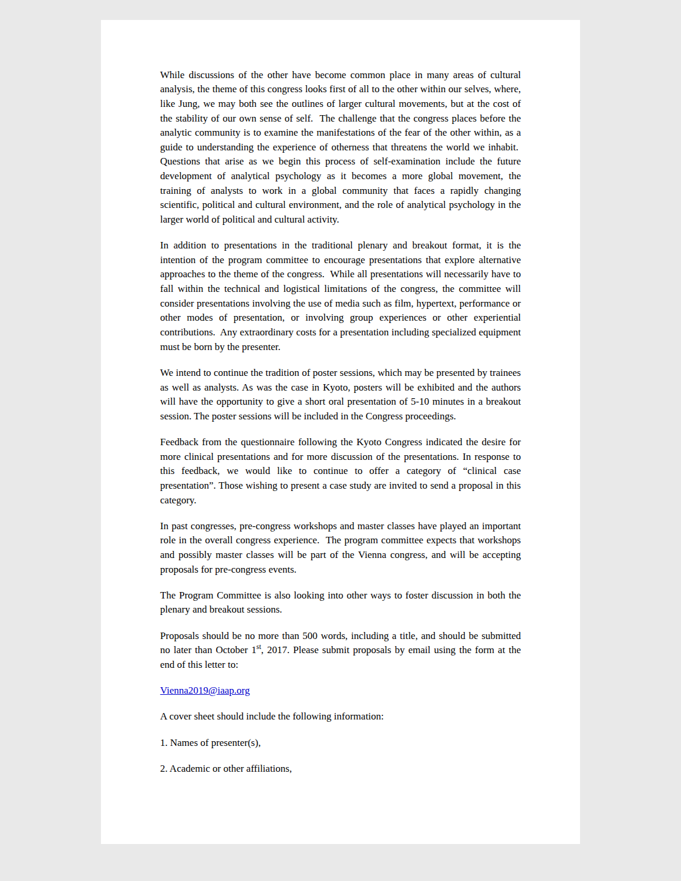While discussions of the other have become common place in many areas of cultural analysis, the theme of this congress looks first of all to the other within our selves, where, like Jung, we may both see the outlines of larger cultural movements, but at the cost of the stability of our own sense of self. The challenge that the congress places before the analytic community is to examine the manifestations of the fear of the other within, as a guide to understanding the experience of otherness that threatens the world we inhabit. Questions that arise as we begin this process of self-examination include the future development of analytical psychology as it becomes a more global movement, the training of analysts to work in a global community that faces a rapidly changing scientific, political and cultural environment, and the role of analytical psychology in the larger world of political and cultural activity.
In addition to presentations in the traditional plenary and breakout format, it is the intention of the program committee to encourage presentations that explore alternative approaches to the theme of the congress. While all presentations will necessarily have to fall within the technical and logistical limitations of the congress, the committee will consider presentations involving the use of media such as film, hypertext, performance or other modes of presentation, or involving group experiences or other experiential contributions. Any extraordinary costs for a presentation including specialized equipment must be born by the presenter.
We intend to continue the tradition of poster sessions, which may be presented by trainees as well as analysts. As was the case in Kyoto, posters will be exhibited and the authors will have the opportunity to give a short oral presentation of 5-10 minutes in a breakout session. The poster sessions will be included in the Congress proceedings.
Feedback from the questionnaire following the Kyoto Congress indicated the desire for more clinical presentations and for more discussion of the presentations. In response to this feedback, we would like to continue to offer a category of “clinical case presentation”. Those wishing to present a case study are invited to send a proposal in this category.
In past congresses, pre-congress workshops and master classes have played an important role in the overall congress experience. The program committee expects that workshops and possibly master classes will be part of the Vienna congress, and will be accepting proposals for pre-congress events.
The Program Committee is also looking into other ways to foster discussion in both the plenary and breakout sessions.
Proposals should be no more than 500 words, including a title, and should be submitted no later than October 1st, 2017. Please submit proposals by email using the form at the end of this letter to:
Vienna2019@iaap.org
A cover sheet should include the following information:
1. Names of presenter(s),
2. Academic or other affiliations,